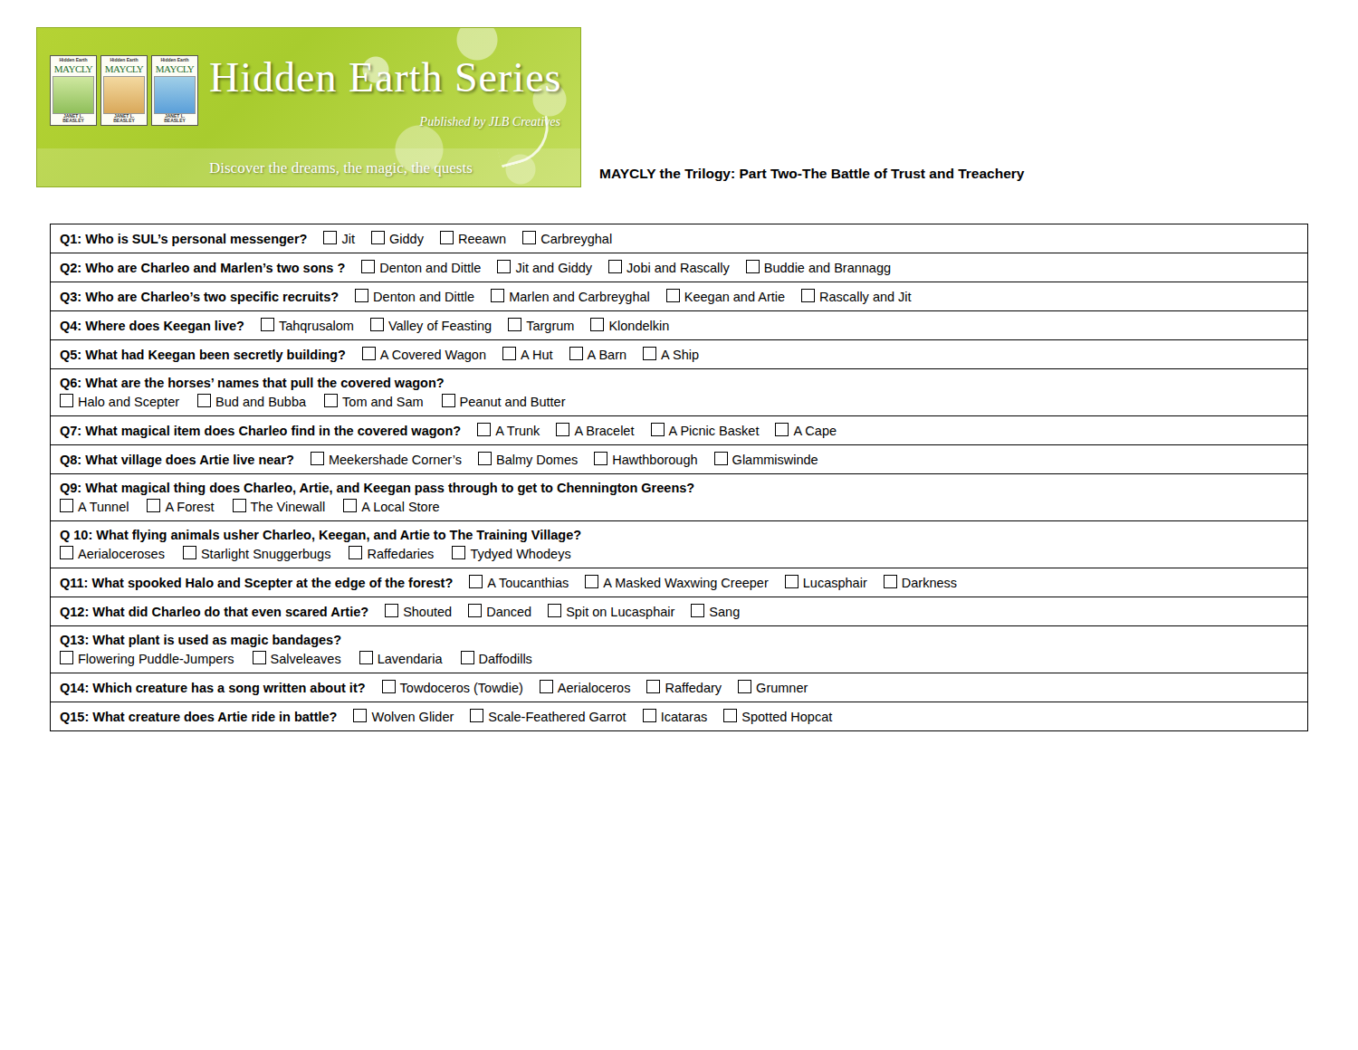Hidden Earth
MAYCLY
JANET L. BEASLEY
Hidden Earth
MAYCLY
JANET L. BEASLEY
Hidden Earth
MAYCLY
JANET L. BEASLEY
Hidden Earth Series
Published by JLB Creatives
Discover the dreams, the magic, the quests
MAYCLY the Trilogy: Part Two-The Battle of Trust and Treachery
| Q1: Who is SUL’s personal messenger? Jit Giddy Reeawn Carbreyghal |
| Q2: Who are Charleo and Marlen’s two sons ? Denton and Dittle Jit and Giddy Jobi and Rascally Buddie and Brannagg |
| Q3: Who are Charleo’s two specific recruits? Denton and Dittle Marlen and Carbreyghal Keegan and Artie Rascally and Jit |
| Q4: Where does Keegan live? Tahqrusalom Valley of Feasting Targrum Klondelkin |
| Q5: What had Keegan been secretly building? A Covered Wagon A Hut A Barn A Ship |
| Q6: What are the horses’ names that pull the covered wagon? Halo and Scepter Bud and Bubba Tom and Sam Peanut and Butter |
| Q7: What magical item does Charleo find in the covered wagon? A Trunk A Bracelet A Picnic Basket A Cape |
| Q8: What village does Artie live near? Meekershade Corner’s Balmy Domes Hawthborough Glammiswinde |
| Q9: What magical thing does Charleo, Artie, and Keegan pass through to get to Chennington Greens? A Tunnel A Forest The Vinewall A Local Store |
| Q 10: What flying animals usher Charleo, Keegan, and Artie to The Training Village? Aerialoceroses Starlight Snuggerbugs Raffedaries Tydyed Whodeys |
| Q11: What spooked Halo and Scepter at the edge of the forest? A Toucanthias A Masked Waxwing Creeper Lucasphair Darkness |
| Q12: What did Charleo do that even scared Artie? Shouted Danced Spit on Lucasphair Sang |
| Q13: What plant is used as magic bandages? Flowering Puddle-Jumpers Salveleaves Lavendaria Daffodills |
| Q14: Which creature has a song written about it? Towdoceros (Towdie) Aerialoceros Raffedary Grumner |
| Q15: What creature does Artie ride in battle? Wolven Glider Scale-Feathered Garrot Icataras Spotted Hopcat |